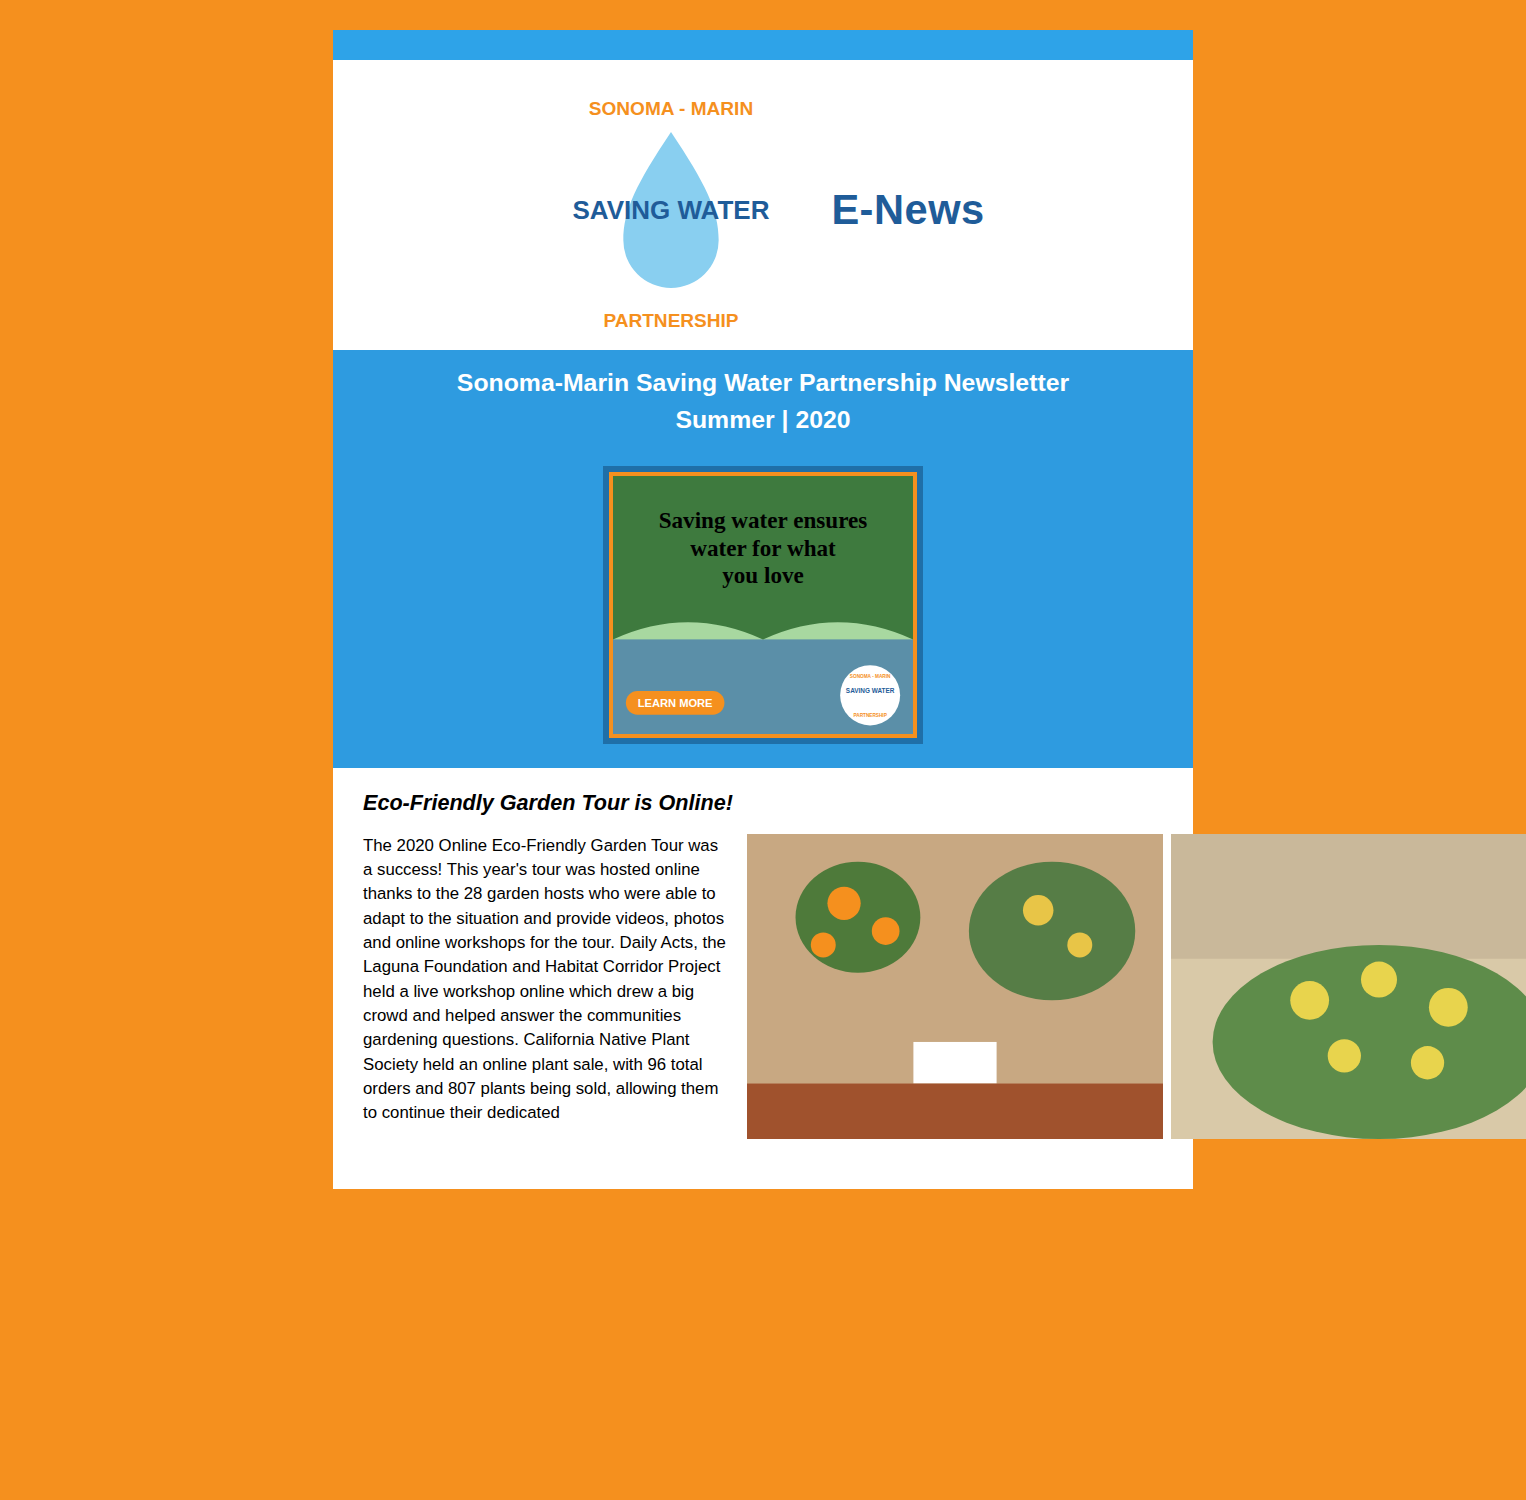E-News
Sonoma-Marin Saving Water Partnership Newsletter
Summer | 2020
Eco-Friendly Garden Tour is Online!
The 2020 Online Eco-Friendly Garden Tour was a success! This year's tour was hosted online thanks to the 28 garden hosts who were able to adapt to the situation and provide videos, photos and online workshops for the tour. Daily Acts, the Laguna Foundation and Habitat Corridor Project held a live workshop online which drew a big crowd and helped answer the communities gardening questions. California Native Plant Society held an online plant sale, with 96 total orders and 807 plants being sold, allowing them to continue their dedicated